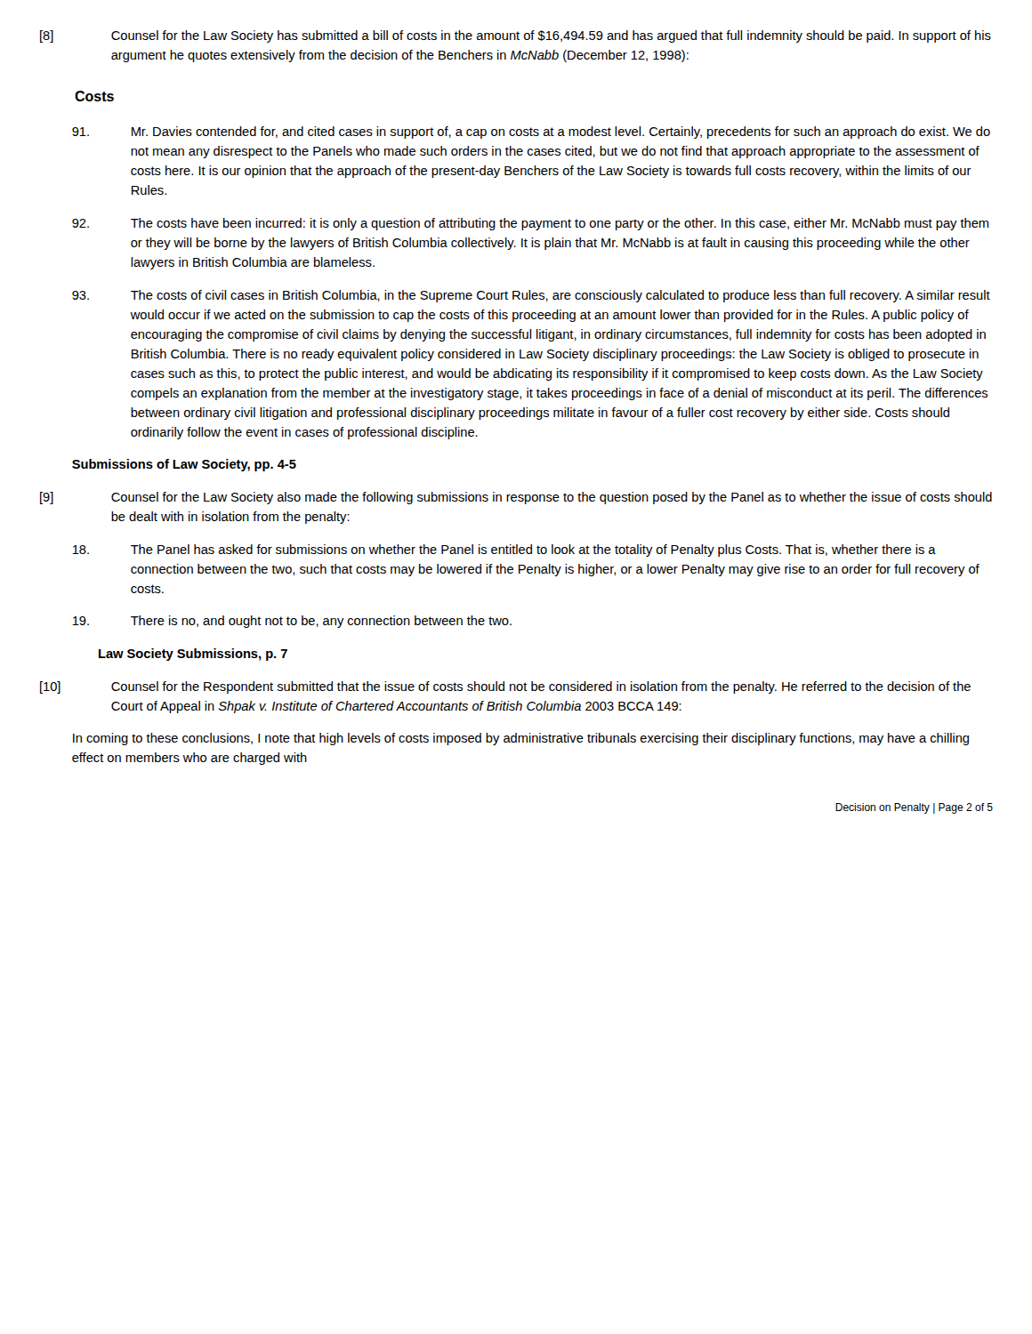[8]
Counsel for the Law Society has submitted a bill of costs in the amount of $16,494.59 and has argued that full indemnity should be paid. In support of his argument he quotes extensively from the decision of the Benchers in McNabb (December 12, 1998):
Costs
91.
Mr. Davies contended for, and cited cases in support of, a cap on costs at a modest level. Certainly, precedents for such an approach do exist. We do not mean any disrespect to the Panels who made such orders in the cases cited, but we do not find that approach appropriate to the assessment of costs here. It is our opinion that the approach of the present-day Benchers of the Law Society is towards full costs recovery, within the limits of our Rules.
92.
The costs have been incurred: it is only a question of attributing the payment to one party or the other. In this case, either Mr. McNabb must pay them or they will be borne by the lawyers of British Columbia collectively. It is plain that Mr. McNabb is at fault in causing this proceeding while the other lawyers in British Columbia are blameless.
93.
The costs of civil cases in British Columbia, in the Supreme Court Rules, are consciously calculated to produce less than full recovery. A similar result would occur if we acted on the submission to cap the costs of this proceeding at an amount lower than provided for in the Rules. A public policy of encouraging the compromise of civil claims by denying the successful litigant, in ordinary circumstances, full indemnity for costs has been adopted in British Columbia. There is no ready equivalent policy considered in Law Society disciplinary proceedings: the Law Society is obliged to prosecute in cases such as this, to protect the public interest, and would be abdicating its responsibility if it compromised to keep costs down. As the Law Society compels an explanation from the member at the investigatory stage, it takes proceedings in face of a denial of misconduct at its peril. The differences between ordinary civil litigation and professional disciplinary proceedings militate in favour of a fuller cost recovery by either side. Costs should ordinarily follow the event in cases of professional discipline.
Submissions of Law Society, pp. 4-5
[9]
Counsel for the Law Society also made the following submissions in response to the question posed by the Panel as to whether the issue of costs should be dealt with in isolation from the penalty:
18.
The Panel has asked for submissions on whether the Panel is entitled to look at the totality of Penalty plus Costs. That is, whether there is a connection between the two, such that costs may be lowered if the Penalty is higher, or a lower Penalty may give rise to an order for full recovery of costs.
19.
There is no, and ought not to be, any connection between the two.
Law Society Submissions, p. 7
[10]
Counsel for the Respondent submitted that the issue of costs should not be considered in isolation from the penalty. He referred to the decision of the Court of Appeal in Shpak v. Institute of Chartered Accountants of British Columbia 2003 BCCA 149:
In coming to these conclusions, I note that high levels of costs imposed by administrative tribunals exercising their disciplinary functions, may have a chilling effect on members who are charged with
Decision on Penalty | Page 2 of 5